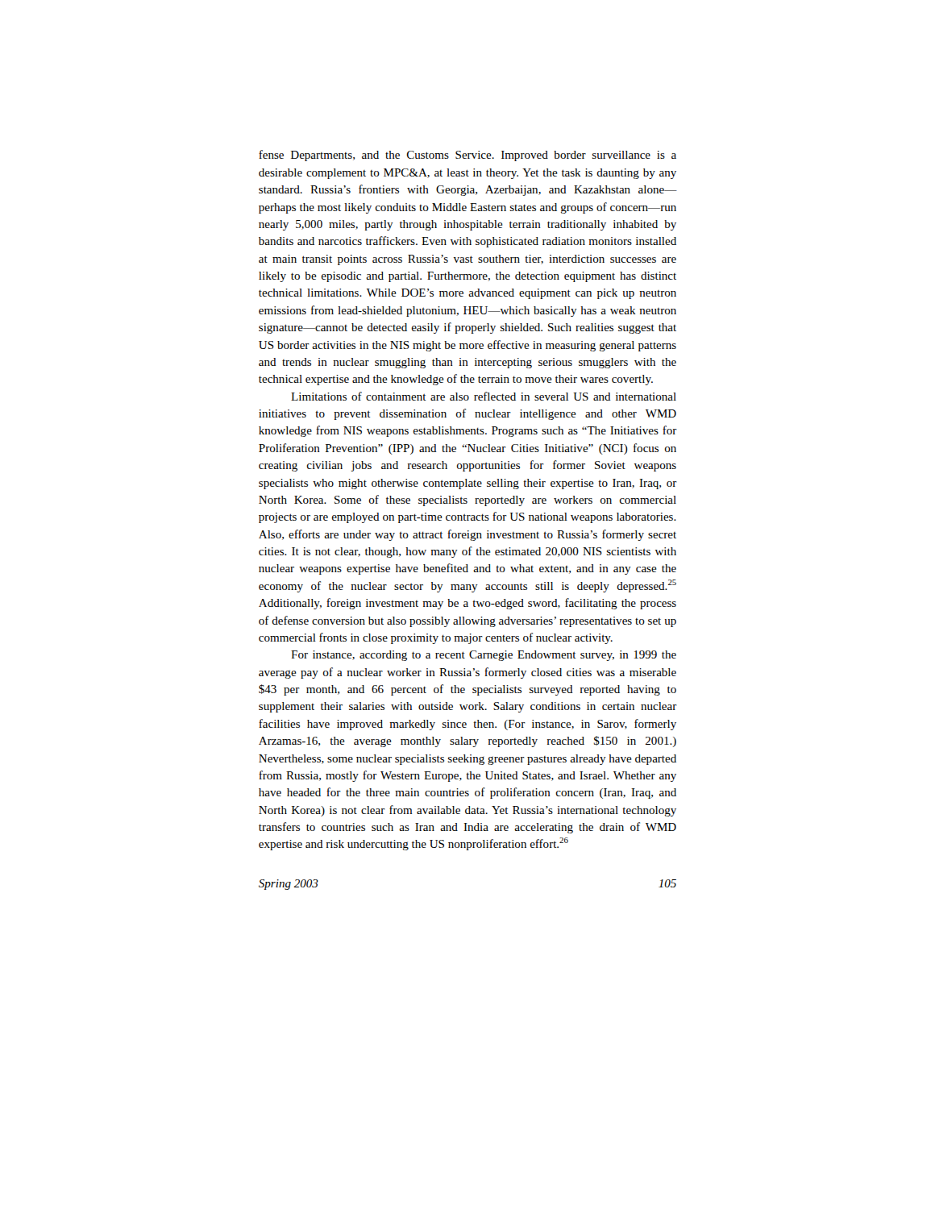fense Departments, and the Customs Service. Improved border surveillance is a desirable complement to MPC&A, at least in theory. Yet the task is daunting by any standard. Russia’s frontiers with Georgia, Azerbaijan, and Kazakhstan alone—perhaps the most likely conduits to Middle Eastern states and groups of concern—run nearly 5,000 miles, partly through inhospitable terrain traditionally inhabited by bandits and narcotics traffickers. Even with sophisticated radiation monitors installed at main transit points across Russia’s vast southern tier, interdiction successes are likely to be episodic and partial. Furthermore, the detection equipment has distinct technical limitations. While DOE’s more advanced equipment can pick up neutron emissions from lead-shielded plutonium, HEU—which basically has a weak neutron signature—cannot be detected easily if properly shielded. Such realities suggest that US border activities in the NIS might be more effective in measuring general patterns and trends in nuclear smuggling than in intercepting serious smugglers with the technical expertise and the knowledge of the terrain to move their wares covertly.
Limitations of containment are also reflected in several US and international initiatives to prevent dissemination of nuclear intelligence and other WMD knowledge from NIS weapons establishments. Programs such as “The Initiatives for Proliferation Prevention” (IPP) and the “Nuclear Cities Initiative” (NCI) focus on creating civilian jobs and research opportunities for former Soviet weapons specialists who might otherwise contemplate selling their expertise to Iran, Iraq, or North Korea. Some of these specialists reportedly are workers on commercial projects or are employed on part-time contracts for US national weapons laboratories. Also, efforts are under way to attract foreign investment to Russia’s formerly secret cities. It is not clear, though, how many of the estimated 20,000 NIS scientists with nuclear weapons expertise have benefited and to what extent, and in any case the economy of the nuclear sector by many accounts still is deeply depressed.25 Additionally, foreign investment may be a two-edged sword, facilitating the process of defense conversion but also possibly allowing adversaries’ representatives to set up commercial fronts in close proximity to major centers of nuclear activity.
For instance, according to a recent Carnegie Endowment survey, in 1999 the average pay of a nuclear worker in Russia’s formerly closed cities was a miserable $43 per month, and 66 percent of the specialists surveyed reported having to supplement their salaries with outside work. Salary conditions in certain nuclear facilities have improved markedly since then. (For instance, in Sarov, formerly Arzamas-16, the average monthly salary reportedly reached $150 in 2001.) Nevertheless, some nuclear specialists seeking greener pastures already have departed from Russia, mostly for Western Europe, the United States, and Israel. Whether any have headed for the three main countries of proliferation concern (Iran, Iraq, and North Korea) is not clear from available data. Yet Russia’s international technology transfers to countries such as Iran and India are accelerating the drain of WMD expertise and risk undercutting the US nonproliferation effort.26
Spring 2003 105